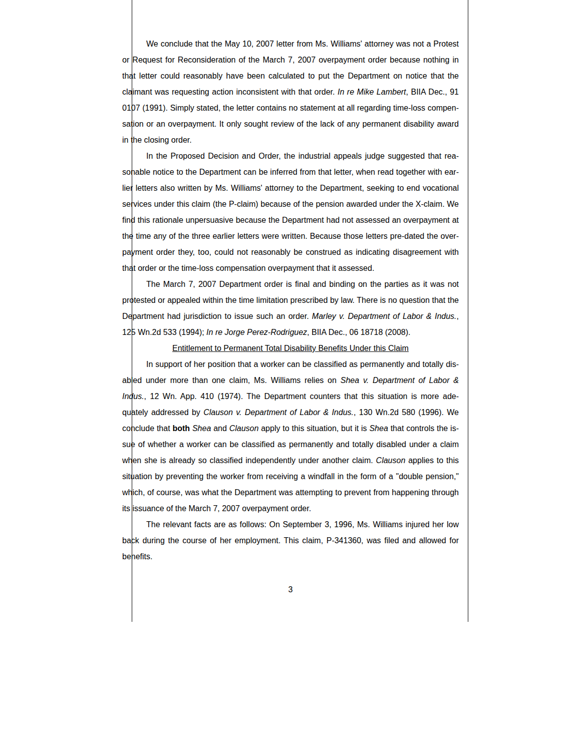We conclude that the May 10, 2007 letter from Ms. Williams' attorney was not a Protest or Request for Reconsideration of the March 7, 2007 overpayment order because nothing in that letter could reasonably have been calculated to put the Department on notice that the claimant was requesting action inconsistent with that order. In re Mike Lambert, BIIA Dec., 91 0107 (1991). Simply stated, the letter contains no statement at all regarding time-loss compensation or an overpayment. It only sought review of the lack of any permanent disability award in the closing order.
In the Proposed Decision and Order, the industrial appeals judge suggested that reasonable notice to the Department can be inferred from that letter, when read together with earlier letters also written by Ms. Williams' attorney to the Department, seeking to end vocational services under this claim (the P-claim) because of the pension awarded under the X-claim. We find this rationale unpersuasive because the Department had not assessed an overpayment at the time any of the three earlier letters were written. Because those letters pre-dated the overpayment order they, too, could not reasonably be construed as indicating disagreement with that order or the time-loss compensation overpayment that it assessed.
The March 7, 2007 Department order is final and binding on the parties as it was not protested or appealed within the time limitation prescribed by law. There is no question that the Department had jurisdiction to issue such an order. Marley v. Department of Labor & Indus., 125 Wn.2d 533 (1994); In re Jorge Perez-Rodriguez, BIIA Dec., 06 18718 (2008).
Entitlement to Permanent Total Disability Benefits Under this Claim
In support of her position that a worker can be classified as permanently and totally disabled under more than one claim, Ms. Williams relies on Shea v. Department of Labor & Indus., 12 Wn. App. 410 (1974). The Department counters that this situation is more adequately addressed by Clauson v. Department of Labor & Indus., 130 Wn.2d 580 (1996). We conclude that both Shea and Clauson apply to this situation, but it is Shea that controls the issue of whether a worker can be classified as permanently and totally disabled under a claim when she is already so classified independently under another claim. Clauson applies to this situation by preventing the worker from receiving a windfall in the form of a "double pension," which, of course, was what the Department was attempting to prevent from happening through its issuance of the March 7, 2007 overpayment order.
The relevant facts are as follows: On September 3, 1996, Ms. Williams injured her low back during the course of her employment. This claim, P-341360, was filed and allowed for benefits.
3